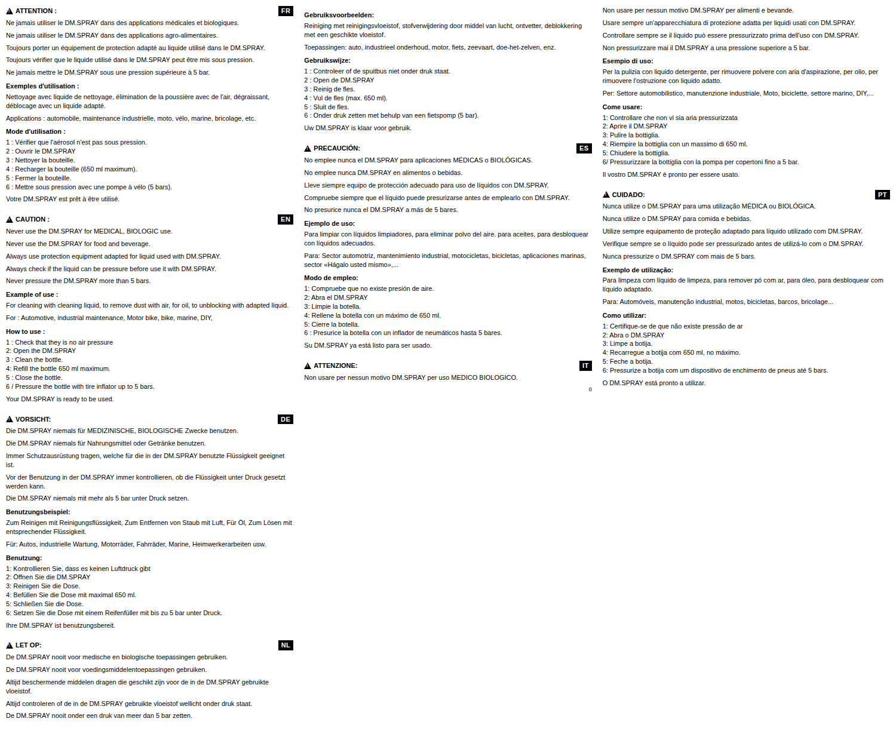ATTENTION : FR
Ne jamais utiliser le DM.SPRAY dans des applications médicales et biologiques.
Ne jamais utiliser le DM.SPRAY dans des applications agro-alimentaires.
Toujours porter un équipement de protection adapté au liquide utilisé dans le DM.SPRAY.
Toujours vérifier que le liquide utilisé dans le DM.SPRAY peut être mis sous pression.
Ne jamais mettre le DM.SPRAY sous une pression supérieure à 5 bar.
Exemples d'utilisation :
Nettoyage avec liquide de nettoyage, élimination de la poussière avec de l'air, dégraissant, déblocage avec un liquide adapté.
Applications : automobile, maintenance industrielle, moto, vélo, marine, bricolage, etc.
Mode d'utilisation :
1 : Vérifier que l'aérosol n'est pas sous pression.
2 : Ouvrir le DM.SPRAY
3 : Nettoyer la bouteille.
4 : Recharger la bouteille (650 ml maximum).
5 : Fermer la bouteille.
6 : Mettre sous pression avec une pompe à vélo (5 bars).
Votre DM.SPRAY est prêt à être utilisé.
CAUTION : EN
Never use the DM.SPRAY for MEDICAL, BIOLOGIC use.
Never use the DM.SPRAY for food and beverage.
Always use protection equipment adapted for liquid used with DM.SPRAY.
Always check if the liquid can be pressure before use it with DM.SPRAY.
Never pressure the DM.SPRAY more than 5 bars.
Example of use :
For cleaning with cleaning liquid, to remove dust with air, for oil, to unblocking with adapted liquid.
For : Automotive, industrial maintenance, Motor bike, bike, marine, DIY,
How to use :
1 : Check that they is no air pressure
2: Open the DM.SPRAY
3 : Clean the bottle.
4: Refill the bottle 650 ml maximum.
5 : Close the bottle.
6 / Pressure the bottle with tire inflator up to 5 bars.
Your DM.SPRAY is ready to be used.
VORSICHT: DE
Die DM.SPRAY niemals für MEDIZINISCHE, BIOLOGISCHE Zwecke benutzen.
Die DM.SPRAY niemals für Nahrungsmittel oder Getränke benutzen.
Immer Schutzausrüstung tragen, welche für die in der DM.SPRAY benutzte Flüssigkeit geeignet ist.
Vor der Benutzung in der DM.SPRAY immer kontrollieren, ob die Flüssigkeit unter Druck gesetzt werden kann.
Die DM.SPRAY niemals mit mehr als 5 bar unter Druck setzen.
Benutzungsbeispiel:
Zum Reinigen mit Reinigungsflüssigkeit, Zum Entfernen von Staub mit Luft, Für Öl, Zum Lösen mit entsprechender Flüssigkeit.
Für: Autos, industrielle Wartung, Motorräder, Fahrräder, Marine, Heimwerkerarbeiten usw.
Benutzung:
1: Kontrollieren Sie, dass es keinen Luftdruck gibt
2: Öffnen Sie die DM.SPRAY
3: Reinigen Sie die Dose.
4: Befüllen Sie die Dose mit maximal 650 ml.
5: Schließen Sie die Dose.
6: Setzen Sie die Dose mit einem Reifenfüller mit bis zu 5 bar unter Druck.
Ihre DM.SPRAY ist benutzungsbereit.
LET OP: NL
De DM.SPRAY nooit voor medische en biologische toepassingen gebruiken.
De DM.SPRAY nooit voor voedingsmiddelentoepassingen gebruiken.
Altijd beschermende middelen dragen die geschikt zijn voor de in de DM.SPRAY gebruikte vloeistof.
Altijd controleren of de in de DM.SPRAY gebruikte vloeistof wellicht onder druk staat.
De DM.SPRAY nooit onder een druk van meer dan 5 bar zetten.
Gebruiksvoorbeelden:
Reiniging met reinigingsvloeistof, stofverwijdering door middel van lucht, ontvetter, deblokkering met een geschikte vloeistof.
Toepassingen: auto, industrieel onderhoud, motor, fiets, zeevaart, doe-het-zelven, enz.
Gebruikswijze:
1 : Controleer of de spuitbus niet onder druk staat.
2 : Open de DM.SPRAY
3 : Reinig de fles.
4 : Vul de fles (max. 650 ml).
5 : Sluit de fles.
6 : Onder druk zetten met behulp van een fietspomp (5 bar).
Uw DM.SPRAY is klaar voor gebruik.
PRECAUCIÓN: ES
No emplee nunca el DM.SPRAY para aplicaciones MÉDICAS o BIOLÓGICAS.
No emplee nunca DM.SPRAY en alimentos o bebidas.
Lleve siempre equipo de protección adecuado para uso de líquidos con DM.SPRAY.
Compruebe siempre que el líquido puede presurizarse antes de emplearlo con DM.SPRAY.
No presurice nunca el DM.SPRAY a más de 5 bares.
Ejemplo de uso:
Para limpiar con líquidos limpiadores, para eliminar polvo del aire. para aceites, para desbloquear con líquidos adecuados.
Para: Sector automotriz, mantenimiento industrial, motocicletas, bicicletas, aplicaciones marinas, sector «Hágalo usted mismo»,...
Modo de empleo:
1: Compruebe que no existe presión de aire.
2: Abra el DM.SPRAY
3: Limpie la botella.
4: Rellene la botella con un máximo de 650 ml.
5: Cierre la botella.
6 : Presurice la botella con un inflador de neumáticos hasta 5 bares.
Su DM.SPRAY ya está listo para ser usado.
ATTENZIONE: IT
Non usare per nessun motivo DM.SPRAY per uso MEDICO BIOLOGICO.
0
Non usare per nessun motivo DM.SPRAY per alimenti e bevande.
Usare sempre un'apparecchiatura di protezione adatta per liquidi usati con DM.SPRAY.
Controllare sempre se il liquido può essere pressurizzato prima dell'uso con DM.SPRAY.
Non pressurizzare mai il DM.SPRAY a una pressione superiore a 5 bar.
Esempio di uso:
Per la pulizia con liquido detergente, per rimuovere polvere con aria d'aspirazione, per olio, per rimuovere l'ostruzione con liquido adatto.
Per: Settore automobilistico, manutenzione industriale, Moto, biciclette, settore marino, DIY,...
Come usare:
1: Controllare che non vi sia aria pressurizzata
2: Aprire il DM.SPRAY
3: Pulire la bottiglia.
4: Riempire la bottiglia con un massimo di 650 ml.
5: Chiudere la bottiglia.
6/ Pressurizzare la bottiglia con la pompa per copertoni fino a 5 bar.
Il vostro DM.SPRAY è pronto per essere usato.
CUIDADO: PT
Nunca utilize o DM.SPRAY para uma utilização MÉDICA ou BIOLÓGICA.
Nunca utilize o DM.SPRAY para comida e bebidas.
Utilize sempre equipamento de proteção adaptado para líquido utilizado com DM.SPRAY.
Verifique sempre se o líquido pode ser pressurizado antes de utilizá-lo com o DM.SPRAY.
Nunca pressurize o DM.SPRAY com mais de 5 bars.
Exemplo de utilização:
Para limpeza com líquido de limpeza, para remover pó com ar, para óleo, para desbloquear com líquido adaptado.
Para: Automóveis, manutenção industrial, motos, bicicletas, barcos, bricolage...
Como utilizar:
1: Certifique-se de que não existe pressão de ar
2: Abra o DM.SPRAY
3: Limpe a botija.
4: Recarregue a botija com 650 ml, no máximo.
5: Feche a botija.
6: Pressurize a botija com um dispositivo de enchimento de pneus até 5 bars.
O DM.SPRAY está pronto a utilizar.